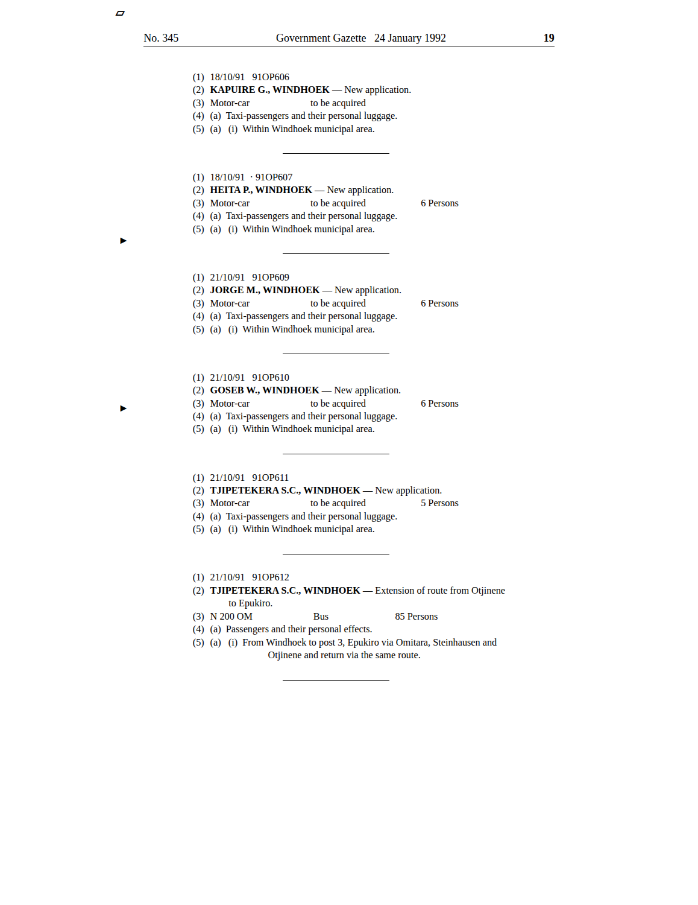▱
▸
▸
No. 345
Government Gazette 24 January 1992
19
(1) 18/10/91 91OP606 (2) KAPUIRE G., WINDHOEK — New application. (3) Motor-car to be acquired (4)(a) Taxi-passengers and their personal luggage. (5)(a) (i) Within Windhoek municipal area.
(1) 18/10/91 · 91OP607 (2) HEITA P., WINDHOEK — New application. (3) Motor-car to be acquired 6 Persons (4)(a) Taxi-passengers and their personal luggage. (5)(a) (i) Within Windhoek municipal area.
(1) 21/10/91 91OP609 (2) JORGE M., WINDHOEK — New application. (3) Motor-car to be acquired 6 Persons (4)(a) Taxi-passengers and their personal luggage. (5)(a) (i) Within Windhoek municipal area.
(1) 21/10/91 91OP610 (2) GOSEB W., WINDHOEK — New application. (3) Motor-car to be acquired 6 Persons (4)(a) Taxi-passengers and their personal luggage. (5)(a) (i) Within Windhoek municipal area.
(1) 21/10/91 91OP611 (2) TJIPETEKERA S.C., WINDHOEK — New application. (3) Motor-car to be acquired 5 Persons (4)(a) Taxi-passengers and their personal luggage. (5)(a) (i) Within Windhoek municipal area.
(1) 21/10/91 91OP612 (2) TJIPETEKERA S.C., WINDHOEK — Extension of route from Otjinene to Epukiro. (3) N 200 OM Bus 85 Persons (4)(a) Passengers and their personal effects. (5)(a) (i) From Windhoek to post 3, Epukiro via Omitara, Steinhausen and Otjinene and return via the same route.